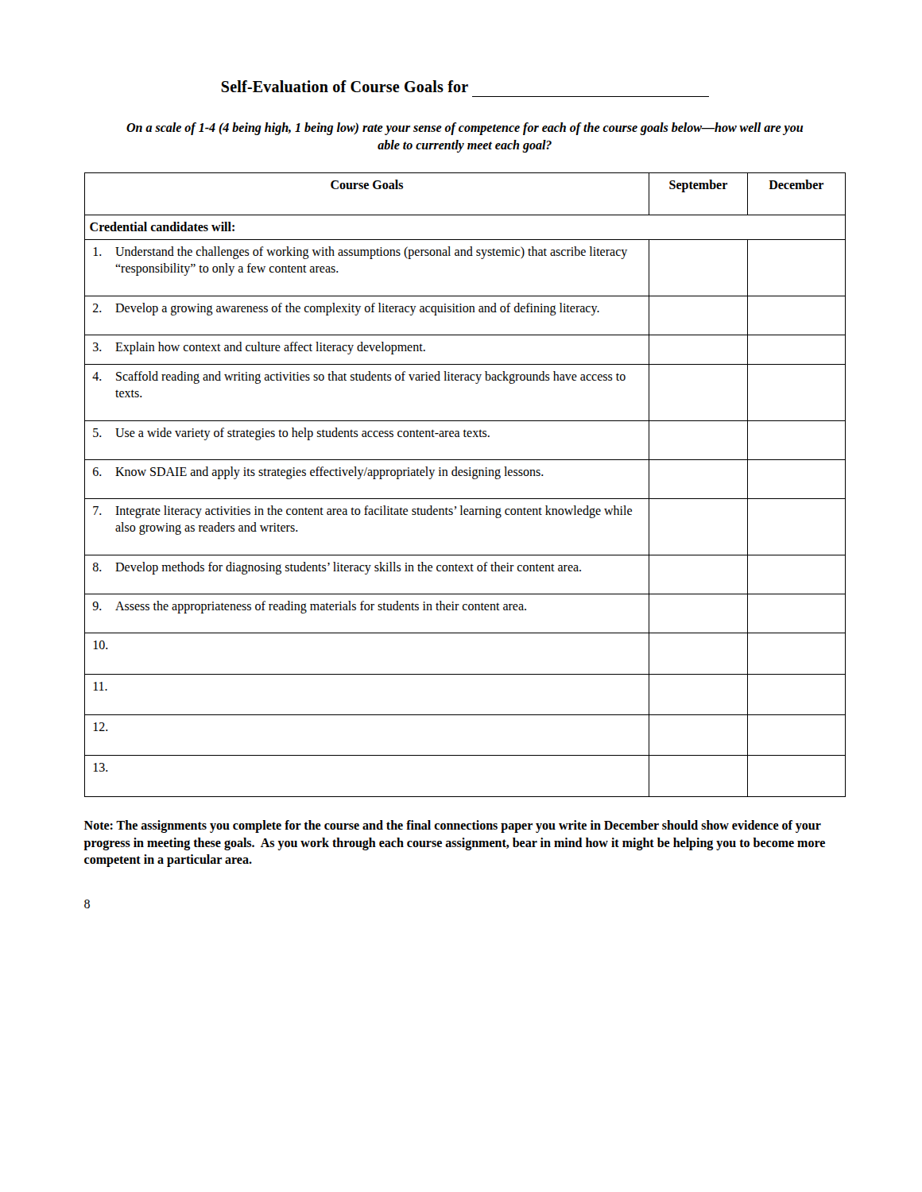Self-Evaluation of Course Goals for
On a scale of 1-4 (4 being high, 1 being low) rate your sense of competence for each of the course goals below—how well are you able to currently meet each goal?
| Course Goals | September | December |
| --- | --- | --- |
| Credential candidates will: | | |
| 1. Understand the challenges of working with assumptions (personal and systemic) that ascribe literacy “responsibility” to only a few content areas. | | |
| 2. Develop a growing awareness of the complexity of literacy acquisition and of defining literacy. | | |
| 3. Explain how context and culture affect literacy development. | | |
| 4. Scaffold reading and writing activities so that students of varied literacy backgrounds have access to texts. | | |
| 5. Use a wide variety of strategies to help students access content-area texts. | | |
| 6. Know SDAIE and apply its strategies effectively/appropriately in designing lessons. | | |
| 7. Integrate literacy activities in the content area to facilitate students’ learning content knowledge while also growing as readers and writers. | | |
| 8. Develop methods for diagnosing students’ literacy skills in the context of their content area. | | |
| 9. Assess the appropriateness of reading materials for students in their content area. | | |
| 10. | | |
| 11. | | |
| 12. | | |
| 13. | | |
Note: The assignments you complete for the course and the final connections paper you write in December should show evidence of your progress in meeting these goals. As you work through each course assignment, bear in mind how it might be helping you to become more competent in a particular area.
8